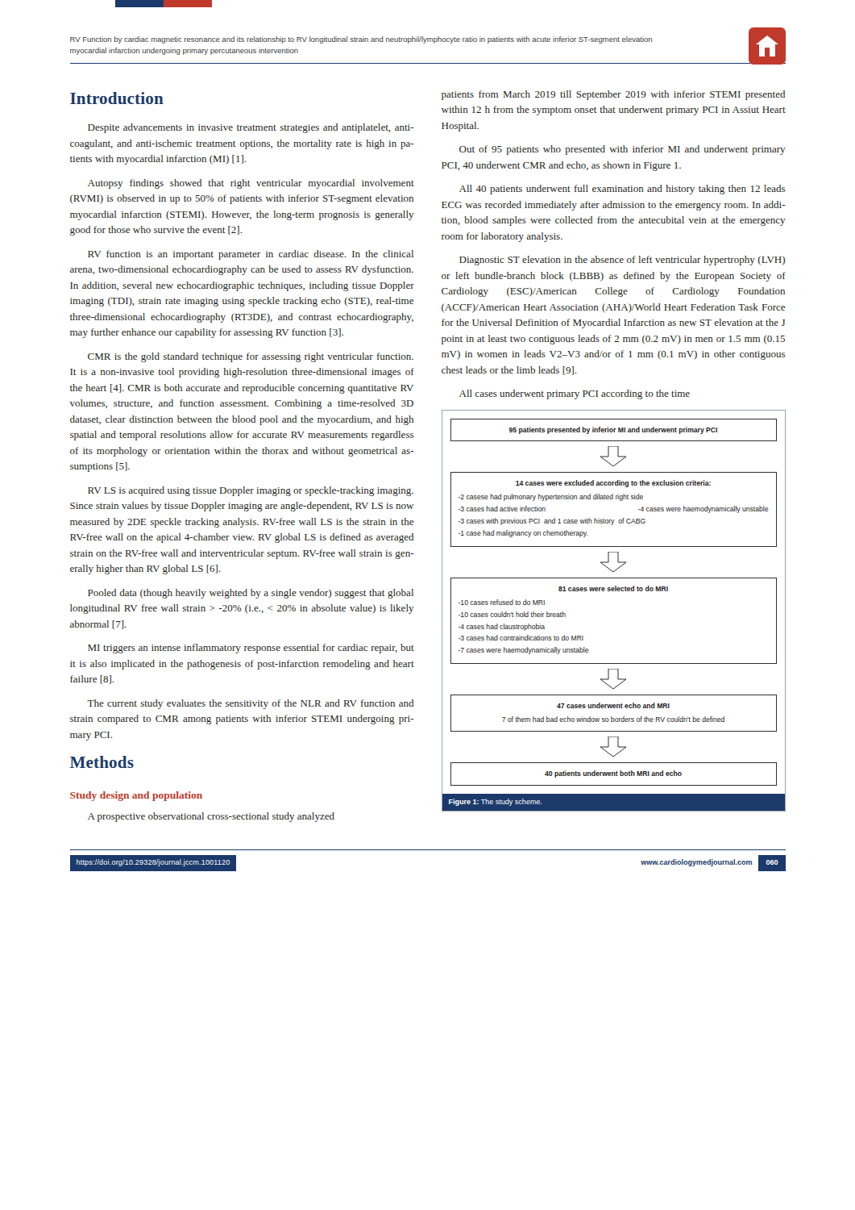RV Function by cardiac magnetic resonance and its relationship to RV longitudinal strain and neutrophil/lymphocyte ratio in patients with acute inferior ST-segment elevation myocardial infarction undergoing primary percutaneous intervention
Introduction
Despite advancements in invasive treatment strategies and antiplatelet, anticoagulant, and anti-ischemic treatment options, the mortality rate is high in patients with myocardial infarction (MI) [1].
Autopsy findings showed that right ventricular myocardial involvement (RVMI) is observed in up to 50% of patients with inferior ST-segment elevation myocardial infarction (STEMI). However, the long-term prognosis is generally good for those who survive the event [2].
RV function is an important parameter in cardiac disease. In the clinical arena, two-dimensional echocardiography can be used to assess RV dysfunction. In addition, several new echocardiographic techniques, including tissue Doppler imaging (TDI), strain rate imaging using speckle tracking echo (STE), real-time three-dimensional echocardiography (RT3DE), and contrast echocardiography, may further enhance our capability for assessing RV function [3].
CMR is the gold standard technique for assessing right ventricular function. It is a non-invasive tool providing high-resolution three-dimensional images of the heart [4]. CMR is both accurate and reproducible concerning quantitative RV volumes, structure, and function assessment. Combining a time-resolved 3D dataset, clear distinction between the blood pool and the myocardium, and high spatial and temporal resolutions allow for accurate RV measurements regardless of its morphology or orientation within the thorax and without geometrical assumptions [5].
RV LS is acquired using tissue Doppler imaging or speckle-tracking imaging. Since strain values by tissue Doppler imaging are angle-dependent, RV LS is now measured by 2DE speckle tracking analysis. RV-free wall LS is the strain in the RV-free wall on the apical 4-chamber view. RV global LS is defined as averaged strain on the RV-free wall and interventricular septum. RV-free wall strain is generally higher than RV global LS [6].
Pooled data (though heavily weighted by a single vendor) suggest that global longitudinal RV free wall strain > -20% (i.e., < 20% in absolute value) is likely abnormal [7].
MI triggers an intense inflammatory response essential for cardiac repair, but it is also implicated in the pathogenesis of post-infarction remodeling and heart failure [8].
The current study evaluates the sensitivity of the NLR and RV function and strain compared to CMR among patients with inferior STEMI undergoing primary PCI.
Methods
Study design and population
A prospective observational cross-sectional study analyzed
patients from March 2019 till September 2019 with inferior STEMI presented within 12 h from the symptom onset that underwent primary PCI in Assiut Heart Hospital.
Out of 95 patients who presented with inferior MI and underwent primary PCI, 40 underwent CMR and echo, as shown in Figure 1.
All 40 patients underwent full examination and history taking then 12 leads ECG was recorded immediately after admission to the emergency room. In addition, blood samples were collected from the antecubital vein at the emergency room for laboratory analysis.
Diagnostic ST elevation in the absence of left ventricular hypertrophy (LVH) or left bundle-branch block (LBBB) as defined by the European Society of Cardiology (ESC)/American College of Cardiology Foundation (ACCF)/American Heart Association (AHA)/World Heart Federation Task Force for the Universal Definition of Myocardial Infarction as new ST elevation at the J point in at least two contiguous leads of 2 mm (0.2 mV) in men or 1.5 mm (0.15 mV) in women in leads V2–V3 and/or of 1 mm (0.1 mV) in other contiguous chest leads or the limb leads [9].
All cases underwent primary PCI according to the time
95 patients presented by inferior MI and underwent primary PCI
14 cases were excluded according to the exclusion criteria:
-2 casese had pulmonary hypertension and dilated right side
-3 cases had active infection -4 cases were haemodynamically unstable
-3 cases with previous PCI and 1 case with history of CABG
-1 case had malignancy on chemotherapy.
81 cases were selected to do MRI
-10 cases refused to do MRI
-10 cases couldn't hold their breath
-4 cases had claustrophobia
-3 cases had contraindications to do MRI
-7 cases were haemodynamically unstable
47 cases underwent echo and MRI
7 of them had bad echo window so borders of the RV couldn't be defined
40 patients underwent both MRI and echo
Figure 1: The study scheme.
https://doi.org/10.29328/journal.jccm.1001120
www.cardiologymedjournal.com 060